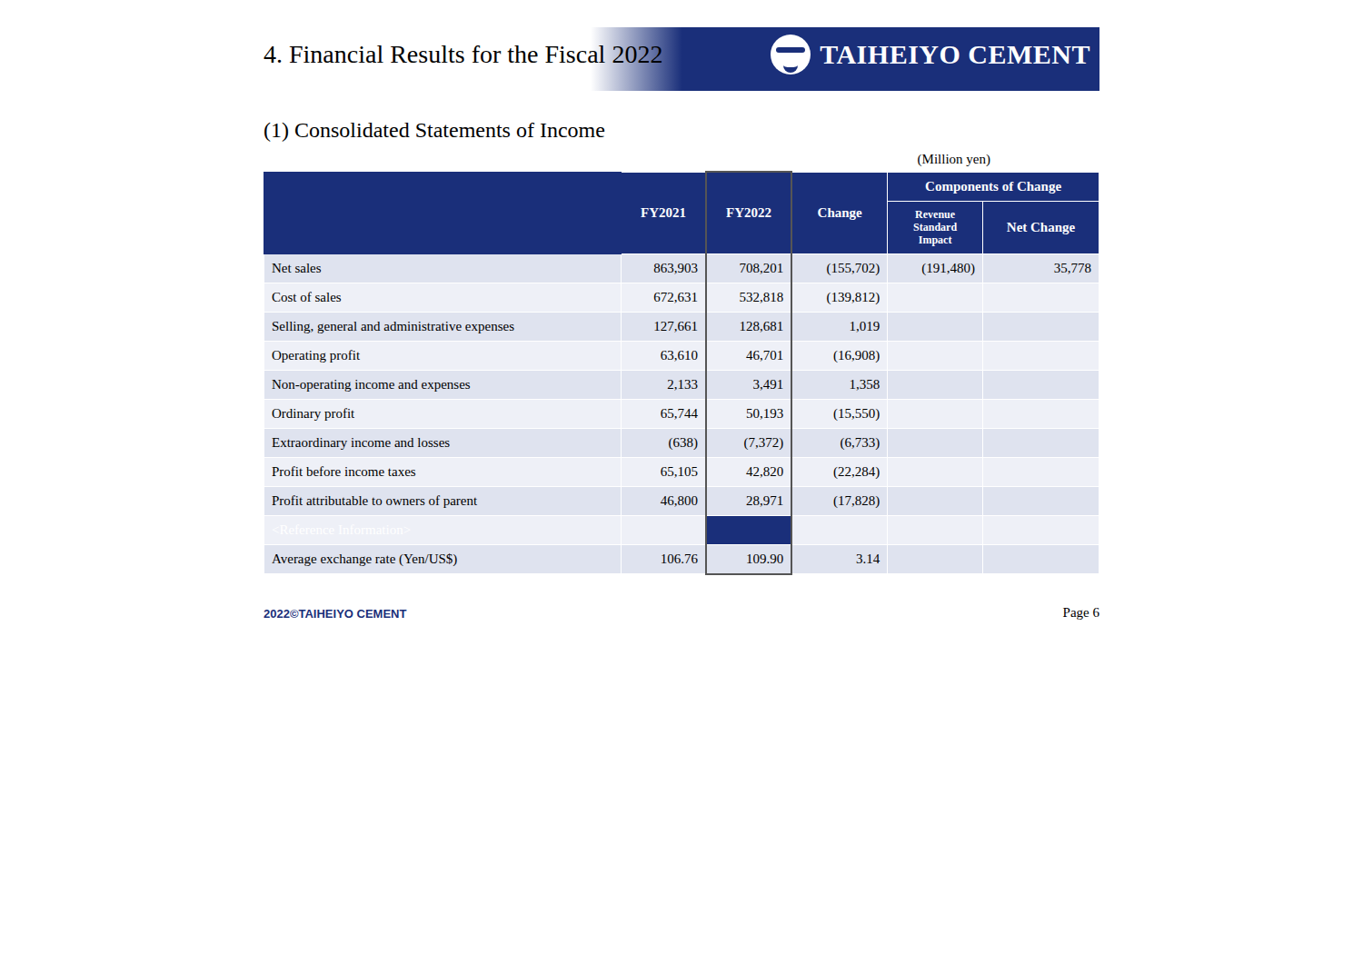4. Financial Results for the Fiscal 2022
TAIHEIYO CEMENT
(1) Consolidated Statements of Income
(Million yen)
| | FY2021 | FY2022 | Change | Components of Change |
| --- | --- | --- | --- | --- |
| Revenue Standard Impact | Net Change |
| Net sales | 863,903 | 708,201 | (155,702) | (191,480) | 35,778 |
| Cost of sales | 672,631 | 532,818 | (139,812) | | |
| Selling, general and administrative expenses | 127,661 | 128,681 | 1,019 | | |
| Operating profit | 63,610 | 46,701 | (16,908) | | |
| Non-operating income and expenses | 2,133 | 3,491 | 1,358 | | |
| Ordinary profit | 65,744 | 50,193 | (15,550) | | |
| Extraordinary income and losses | (638) | (7,372) | (6,733) | | |
| Profit before income taxes | 65,105 | 42,820 | (22,284) | | |
| Profit attributable to owners of parent | 46,800 | 28,971 | (17,828) | | |
| <Reference Information> | | | | | |
| Average exchange rate (Yen/US$) | 106.76 | 109.90 | 3.14 | | |
2022©TAIHEIYO CEMENT
Page 6